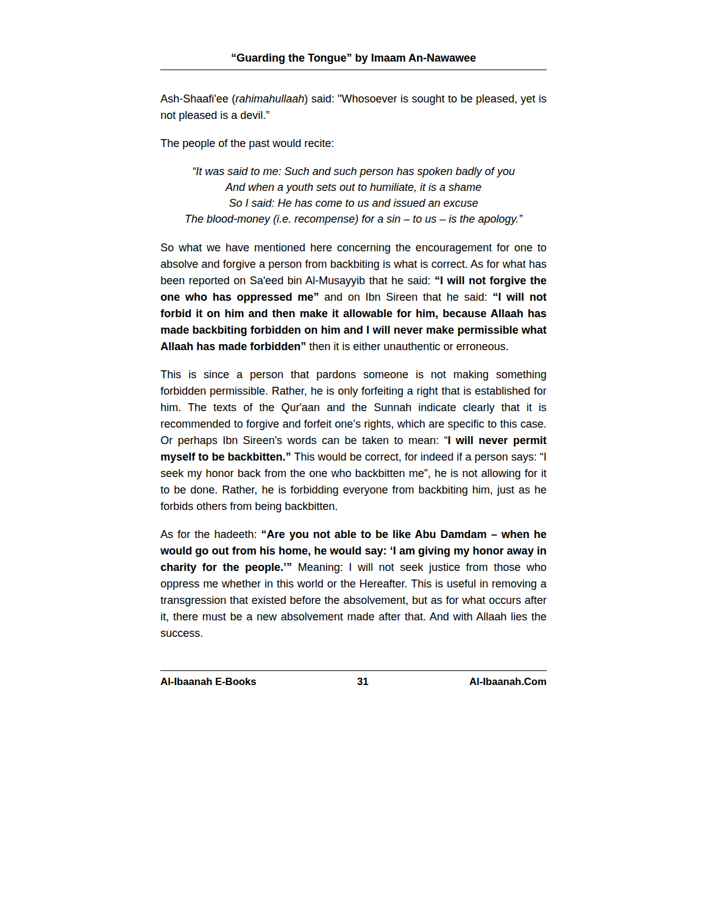“Guarding the Tongue” by Imaam An-Nawawee
Ash-Shaafi'ee (rahimahullaah) said: "Whosoever is sought to be pleased, yet is not pleased is a devil.”
The people of the past would recite:
“It was said to me: Such and such person has spoken badly of you And when a youth sets out to humiliate, it is a shame So I said: He has come to us and issued an excuse The blood-money (i.e. recompense) for a sin – to us – is the apology.”
So what we have mentioned here concerning the encouragement for one to absolve and forgive a person from backbiting is what is correct. As for what has been reported on Sa'eed bin Al-Musayyib that he said: “I will not forgive the one who has oppressed me” and on Ibn Sireen that he said: “I will not forbid it on him and then make it allowable for him, because Allaah has made backbiting forbidden on him and I will never make permissible what Allaah has made forbidden” then it is either unauthentic or erroneous.
This is since a person that pardons someone is not making something forbidden permissible. Rather, he is only forfeiting a right that is established for him. The texts of the Qur'aan and the Sunnah indicate clearly that it is recommended to forgive and forfeit one’s rights, which are specific to this case. Or perhaps Ibn Sireen's words can be taken to mean: “I will never permit myself to be backbitten.” This would be correct, for indeed if a person says: “I seek my honor back from the one who backbitten me”, he is not allowing for it to be done. Rather, he is forbidding everyone from backbiting him, just as he forbids others from being backbitten.
As for the hadeeth: “Are you not able to be like Abu Damdam – when he would go out from his home, he would say: ‘I am giving my honor away in charity for the people.’” Meaning: I will not seek justice from those who oppress me whether in this world or the Hereafter. This is useful in removing a transgression that existed before the absolvement, but as for what occurs after it, there must be a new absolvement made after that. And with Allaah lies the success.
Al-Ibaanah E-Books
31
Al-Ibaanah.Com